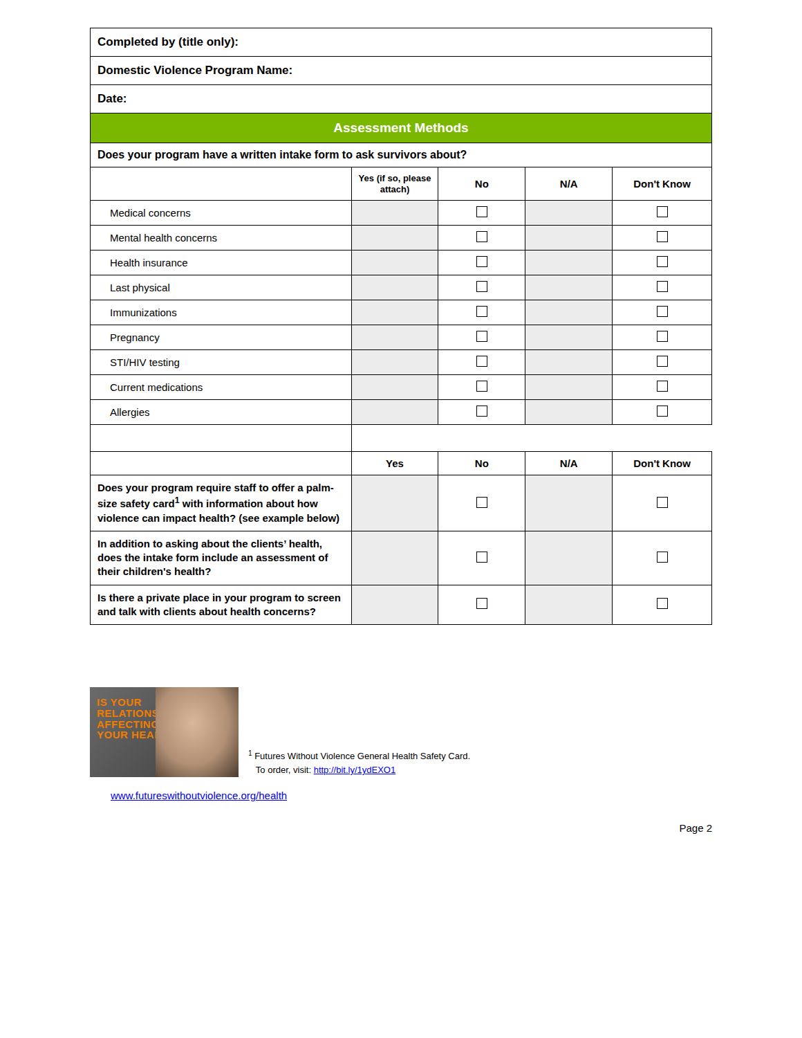| Completed by (title only) : |
| Domestic Violence Program Name : |
| Date : |
| Assessment Methods |
| Does your program have a written intake form to ask survivors about? |
| | Yes (if so, please attach) | No | N/A | Don't Know |
| Medical concerns | | | | |
| Mental health concerns | | | | |
| Health insurance | | | | |
| Last physical | | | | |
| Immunizations | | | | |
| Pregnancy | | | | |
| STI/HIV testing | | | | |
| Current medications | | | | |
| Allergies | | | | |
| | Yes | No | N/A | Don't Know |
| Does your program require staff to offer a palm-size safety card 1 with information about how violence can impact health? (see example below) | | | | |
| In addition to asking about the clients’ health, does the intake form include an assessment of their children's health? | | | | |
| Is there a private place in your program to screen and talk with clients about health concerns? | | | | |
Is your
relationship
affecting
your health?
1 Futures Without Violence General Health Safety Card.
To order, visit: http://bit.ly/1ydEXO1
www.futureswithoutviolence.org/health
Page 2